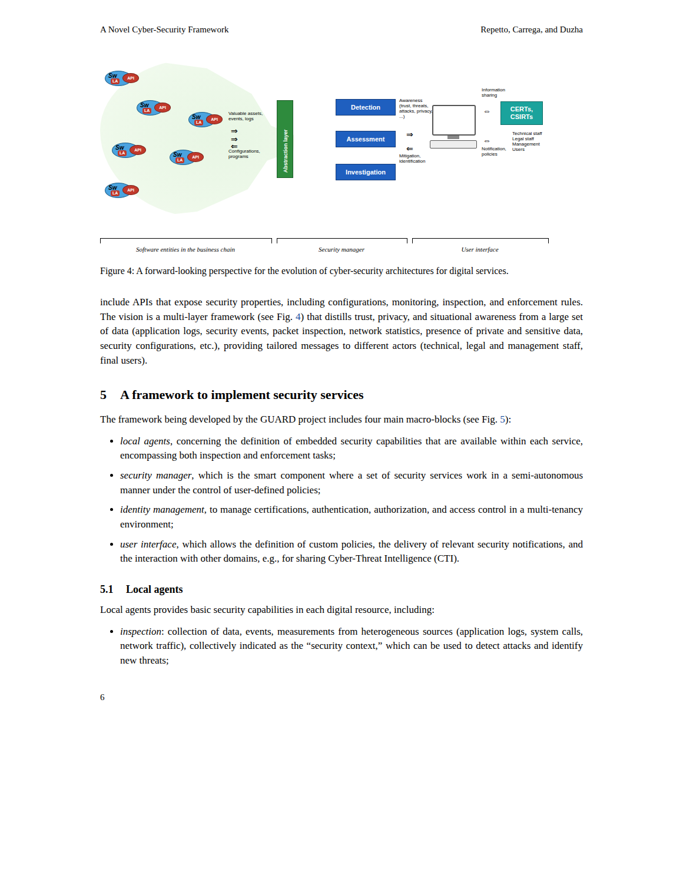A Novel Cyber-Security Framework Repetto, Carrega, and Duzha
Sw
LA
API
Sw
LA
API
Sw
LA
API
Sw
LA
API
Sw
LA
API
Sw
LA
API
Valuable assets,
events, logs
⇒
⇒
Configurations,
programs
⇐
Abstraction layer
Detection
Assessment
Investigation
Awareness
(trust, threats,
attacks, privacy,
...)
⇒
Mitigation,
identification
⇐
Information
sharing
⇔
CERTs,
CSIRTs
Technical staff
Legal staff
Management
Users
Notification,
policies
⇔
Software entities in the business chain
Security manager
User interface
Figure 4: A forward-looking perspective for the evolution of cyber-security architectures for digital services.
include APIs that expose security properties, including configurations, monitoring, inspection, and enforcement rules. The vision is a multi-layer framework (see Fig. 4) that distills trust, privacy, and situational awareness from a large set of data (application logs, security events, packet inspection, network statistics, presence of private and sensitive data, security configurations, etc.), providing tailored messages to different actors (technical, legal and management staff, final users).
5 A framework to implement security services
The framework being developed by the GUARD project includes four main macro-blocks (see Fig. 5):
local agents, concerning the definition of embedded security capabilities that are available within each service, encompassing both inspection and enforcement tasks;
security manager, which is the smart component where a set of security services work in a semi-autonomous manner under the control of user-defined policies;
identity management, to manage certifications, authentication, authorization, and access control in a multi-tenancy environment;
user interface, which allows the definition of custom policies, the delivery of relevant security notifications, and the interaction with other domains, e.g., for sharing Cyber-Threat Intelligence (CTI).
5.1 Local agents
Local agents provides basic security capabilities in each digital resource, including:
inspection: collection of data, events, measurements from heterogeneous sources (application logs, system calls, network traffic), collectively indicated as the “security context,” which can be used to detect attacks and identify new threats;
6